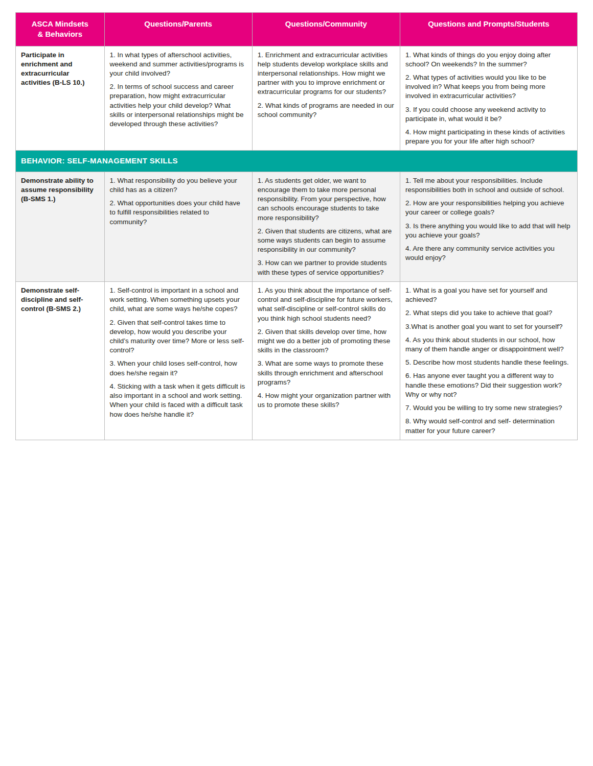| ASCA Mindsets & Behaviors | Questions/Parents | Questions/Community | Questions and Prompts/Students |
| --- | --- | --- | --- |
| Participate in enrichment and extracurricular activities (B-LS 10.) | 1. In what types of afterschool activities, weekend and summer activities/programs is your child involved? 2. In terms of school success and career preparation, how might extracurricular activities help your child develop? What skills or interpersonal relationships might be developed through these activities? | 1. Enrichment and extracurricular activities help students develop workplace skills and interpersonal relationships. How might we partner with you to improve enrichment or extracurricular programs for our students? 2. What kinds of programs are needed in our school community? | 1. What kinds of things do you enjoy doing after school? On weekends? In the summer? 2. What types of activities would you like to be involved in? What keeps you from being more involved in extracurricular activities? 3. If you could choose any weekend activity to participate in, what would it be? 4. How might participating in these kinds of activities prepare you for your life after high school? |
| BEHAVIOR: SELF-MANAGEMENT SKILLS |
| Demonstrate ability to assume responsibility (B-SMS 1.) | 1. What responsibility do you believe your child has as a citizen? 2. What opportunities does your child have to fulfill responsibilities related to community? | 1. As students get older, we want to encourage them to take more personal responsibility. From your perspective, how can schools encourage students to take more responsibility? 2. Given that students are citizens, what are some ways students can begin to assume responsibility in our community? 3. How can we partner to provide students with these types of service opportunities? | 1. Tell me about your responsibilities. Include responsibilities both in school and outside of school. 2. How are your responsibilities helping you achieve your career or college goals? 3. Is there anything you would like to add that will help you achieve your goals? 4. Are there any community service activities you would enjoy? |
| Demonstrate self-discipline and self-control (B-SMS 2.) | 1. Self-control is important in a school and work setting. When something upsets your child, what are some ways he/she copes? 2. Given that self-control takes time to develop, how would you describe your child’s maturity over time? More or less self-control? 3. When your child loses self-control, how does he/she regain it? 4. Sticking with a task when it gets difficult is also important in a school and work setting. When your child is faced with a difficult task how does he/she handle it? | 1. As you think about the importance of self-control and self-discipline for future workers, what self-discipline or self-control skills do you think high school students need? 2. Given that skills develop over time, how might we do a better job of promoting these skills in the classroom? 3. What are some ways to promote these skills through enrichment and afterschool programs? 4. How might your organization partner with us to promote these skills? | 1. What is a goal you have set for yourself and achieved? 2. What steps did you take to achieve that goal? 3.What is another goal you want to set for yourself? 4. As you think about students in our school, how many of them handle anger or disappointment well? 5. Describe how most students handle these feelings. 6. Has anyone ever taught you a different way to handle these emotions? Did their suggestion work? Why or why not? 7. Would you be willing to try some new strategies? 8. Why would self-control and self- determination matter for your future career? |